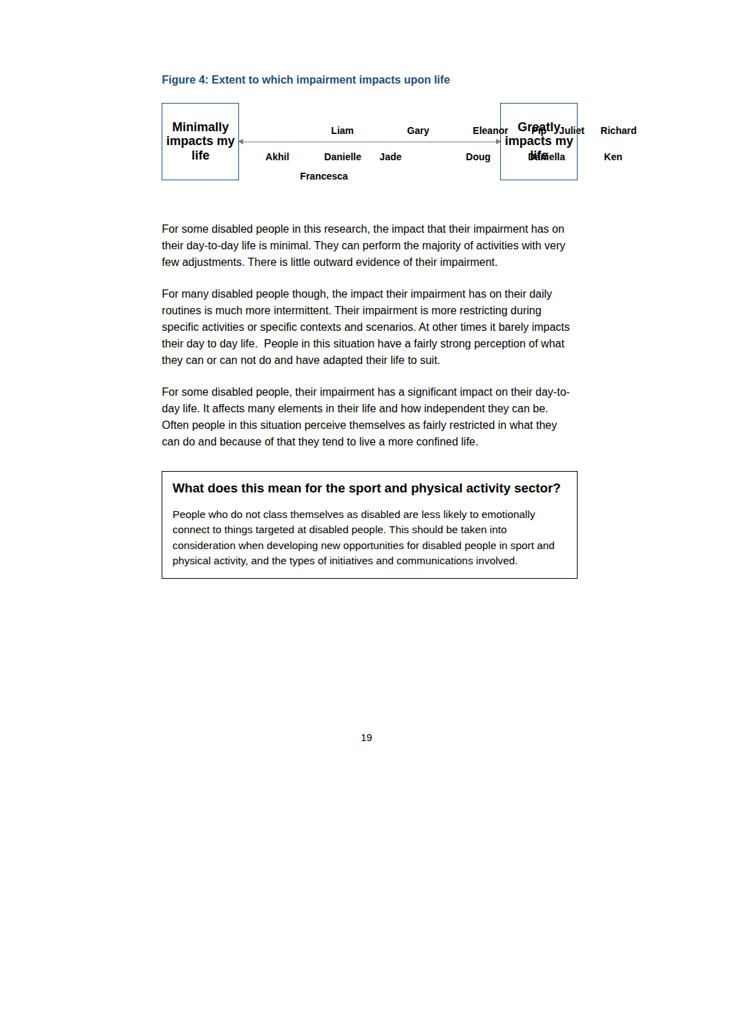Figure 4: Extent to which impairment impacts upon life
Minimally impacts my life
Liam Gary Eleanor Pip Juliet Richard Akhil Danielle Jade Doug Daniella Ken Francesca
Greatly impacts my life
For some disabled people in this research, the impact that their impairment has on their day-to-day life is minimal. They can perform the majority of activities with very few adjustments. There is little outward evidence of their impairment.
For many disabled people though, the impact their impairment has on their daily routines is much more intermittent. Their impairment is more restricting during specific activities or specific contexts and scenarios. At other times it barely impacts their day to day life. People in this situation have a fairly strong perception of what they can or can not do and have adapted their life to suit.
For some disabled people, their impairment has a significant impact on their day-to-day life. It affects many elements in their life and how independent they can be. Often people in this situation perceive themselves as fairly restricted in what they can do and because of that they tend to live a more confined life.
What does this mean for the sport and physical activity sector?
People who do not class themselves as disabled are less likely to emotionally connect to things targeted at disabled people. This should be taken into consideration when developing new opportunities for disabled people in sport and physical activity, and the types of initiatives and communications involved.
19